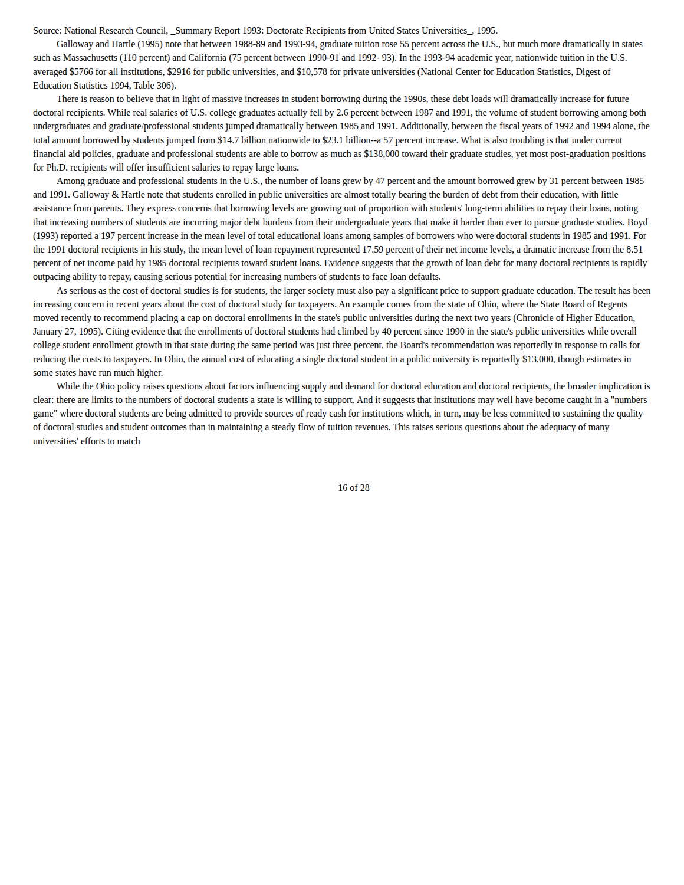Source: National Research Council, _Summary Report 1993: Doctorate Recipients from United States Universities_, 1995.
Galloway and Hartle (1995) note that between 1988-89 and 1993-94, graduate tuition rose 55 percent across the U.S., but much more dramatically in states such as Massachusetts (110 percent) and California (75 percent between 1990-91 and 1992- 93). In the 1993-94 academic year, nationwide tuition in the U.S. averaged $5766 for all institutions, $2916 for public universities, and $10,578 for private universities (National Center for Education Statistics, Digest of Education Statistics 1994, Table 306).
There is reason to believe that in light of massive increases in student borrowing during the 1990s, these debt loads will dramatically increase for future doctoral recipients. While real salaries of U.S. college graduates actually fell by 2.6 percent between 1987 and 1991, the volume of student borrowing among both undergraduates and graduate/professional students jumped dramatically between 1985 and 1991. Additionally, between the fiscal years of 1992 and 1994 alone, the total amount borrowed by students jumped from $14.7 billion nationwide to $23.1 billion--a 57 percent increase. What is also troubling is that under current financial aid policies, graduate and professional students are able to borrow as much as $138,000 toward their graduate studies, yet most post-graduation positions for Ph.D. recipients will offer insufficient salaries to repay large loans.
Among graduate and professional students in the U.S., the number of loans grew by 47 percent and the amount borrowed grew by 31 percent between 1985 and 1991. Galloway & Hartle note that students enrolled in public universities are almost totally bearing the burden of debt from their education, with little assistance from parents. They express concerns that borrowing levels are growing out of proportion with students' long-term abilities to repay their loans, noting that increasing numbers of students are incurring major debt burdens from their undergraduate years that make it harder than ever to pursue graduate studies. Boyd (1993) reported a 197 percent increase in the mean level of total educational loans among samples of borrowers who were doctoral students in 1985 and 1991. For the 1991 doctoral recipients in his study, the mean level of loan repayment represented 17.59 percent of their net income levels, a dramatic increase from the 8.51 percent of net income paid by 1985 doctoral recipients toward student loans. Evidence suggests that the growth of loan debt for many doctoral recipients is rapidly outpacing ability to repay, causing serious potential for increasing numbers of students to face loan defaults.
As serious as the cost of doctoral studies is for students, the larger society must also pay a significant price to support graduate education. The result has been increasing concern in recent years about the cost of doctoral study for taxpayers. An example comes from the state of Ohio, where the State Board of Regents moved recently to recommend placing a cap on doctoral enrollments in the state's public universities during the next two years (Chronicle of Higher Education, January 27, 1995). Citing evidence that the enrollments of doctoral students had climbed by 40 percent since 1990 in the state's public universities while overall college student enrollment growth in that state during the same period was just three percent, the Board's recommendation was reportedly in response to calls for reducing the costs to taxpayers. In Ohio, the annual cost of educating a single doctoral student in a public university is reportedly $13,000, though estimates in some states have run much higher.
While the Ohio policy raises questions about factors influencing supply and demand for doctoral education and doctoral recipients, the broader implication is clear: there are limits to the numbers of doctoral students a state is willing to support. And it suggests that institutions may well have become caught in a "numbers game" where doctoral students are being admitted to provide sources of ready cash for institutions which, in turn, may be less committed to sustaining the quality of doctoral studies and student outcomes than in maintaining a steady flow of tuition revenues. This raises serious questions about the adequacy of many universities' efforts to match
16 of 28